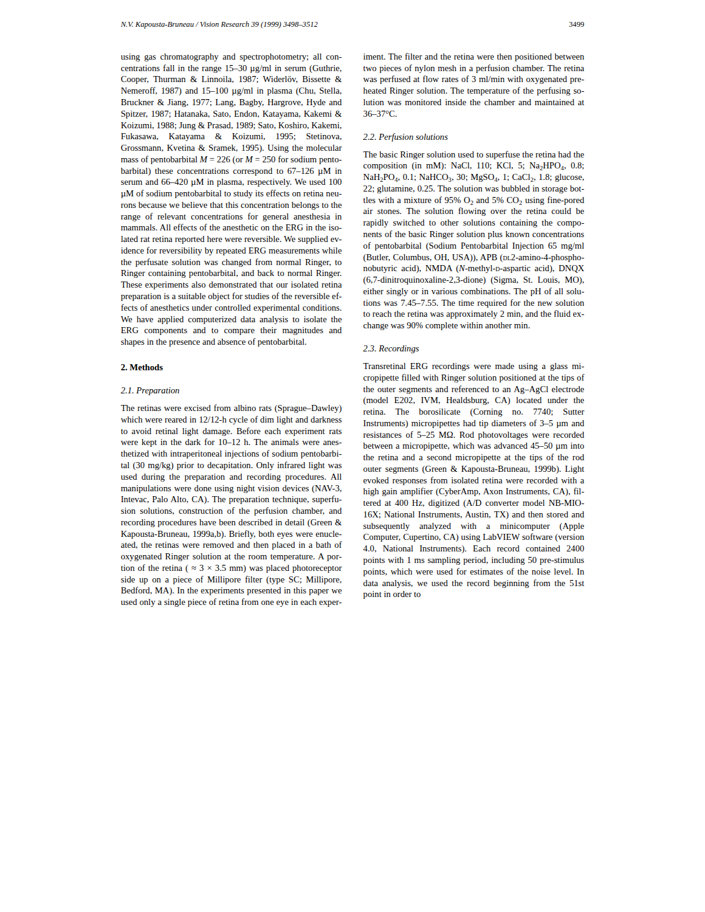N.V. Kapousta-Bruneau / Vision Research 39 (1999) 3498–3512 3499
using gas chromatography and spectrophotometry; all concentrations fall in the range 15–30 µg/ml in serum (Guthrie, Cooper, Thurman & Linnoila, 1987; Widerlöv, Bissette & Nemeroff, 1987) and 15–100 µg/ml in plasma (Chu, Stella, Bruckner & Jiang, 1977; Lang, Bagby, Hargrove, Hyde and Spitzer, 1987; Hatanaka, Sato, Endon, Katayama, Kakemi & Koizumi, 1988; Jung & Prasad, 1989; Sato, Koshiro, Kakemi, Fukasawa, Katayama & Koizumi, 1995; Stetinova, Grossmann, Kvetina & Sramek, 1995). Using the molecular mass of pentobarbital M = 226 (or M = 250 for sodium pentobarbital) these concentrations correspond to 67–126 µM in serum and 66–420 µM in plasma, respectively. We used 100 µM of sodium pentobarbital to study its effects on retina neurons because we believe that this concentration belongs to the range of relevant concentrations for general anesthesia in mammals. All effects of the anesthetic on the ERG in the isolated rat retina reported here were reversible. We supplied evidence for reversibility by repeated ERG measurements while the perfusate solution was changed from normal Ringer, to Ringer containing pentobarbital, and back to normal Ringer. These experiments also demonstrated that our isolated retina preparation is a suitable object for studies of the reversible effects of anesthetics under controlled experimental conditions. We have applied computerized data analysis to isolate the ERG components and to compare their magnitudes and shapes in the presence and absence of pentobarbital.
2. Methods
2.1. Preparation
The retinas were excised from albino rats (Sprague–Dawley) which were reared in 12/12-h cycle of dim light and darkness to avoid retinal light damage. Before each experiment rats were kept in the dark for 10–12 h. The animals were anesthetized with intraperitoneal injections of sodium pentobarbital (30 mg/kg) prior to decapitation. Only infrared light was used during the preparation and recording procedures. All manipulations were done using night vision devices (NAV-3, Intevac, Palo Alto, CA). The preparation technique, superfusion solutions, construction of the perfusion chamber, and recording procedures have been described in detail (Green & Kapousta-Bruneau, 1999a,b). Briefly, both eyes were enucleated, the retinas were removed and then placed in a bath of oxygenated Ringer solution at the room temperature. A portion of the retina ( ≈ 3 × 3.5 mm) was placed photoreceptor side up on a piece of Millipore filter (type SC; Millipore, Bedford, MA). In the experiments presented in this paper we used only a single piece of retina from one eye in each experiment. The filter and the retina were then positioned between two pieces of nylon mesh in a perfusion chamber. The retina was perfused at flow rates of 3 ml/min with oxygenated preheated Ringer solution. The temperature of the perfusing solution was monitored inside the chamber and maintained at 36–37°C.
2.2. Perfusion solutions
The basic Ringer solution used to superfuse the retina had the composition (in mM): NaCl, 110; KCl, 5; Na2HPO4, 0.8; NaH2PO4, 0.1; NaHCO3, 30; MgSO4, 1; CaCl2, 1.8; glucose, 22; glutamine, 0.25. The solution was bubbled in storage bottles with a mixture of 95% O2 and 5% CO2 using fine-pored air stones. The solution flowing over the retina could be rapidly switched to other solutions containing the components of the basic Ringer solution plus known concentrations of pentobarbital (Sodium Pentobarbital Injection 65 mg/ml (Butler, Columbus, OH, USA)), APB (dl2-amino-4-phosphonobutyric acid), NMDA (N-methyl-d-aspartic acid), DNQX (6,7-dinitroquinoxaline-2,3-dione) (Sigma, St. Louis, MO), either singly or in various combinations. The pH of all solutions was 7.45–7.55. The time required for the new solution to reach the retina was approximately 2 min, and the fluid exchange was 90% complete within another min.
2.3. Recordings
Transretinal ERG recordings were made using a glass micropipette filled with Ringer solution positioned at the tips of the outer segments and referenced to an Ag–AgCl electrode (model E202, IVM, Healdsburg, CA) located under the retina. The borosilicate (Corning no. 7740; Sutter Instruments) micropipettes had tip diameters of 3–5 µm and resistances of 5–25 MΩ. Rod photovoltages were recorded between a micropipette, which was advanced 45–50 µm into the retina and a second micropipette at the tips of the rod outer segments (Green & Kapousta-Bruneau, 1999b). Light evoked responses from isolated retina were recorded with a high gain amplifier (CyberAmp, Axon Instruments, CA), filtered at 400 Hz, digitized (A/D converter model NB-MIO-16X; National Instruments, Austin, TX) and then stored and subsequently analyzed with a minicomputer (Apple Computer, Cupertino, CA) using LabVIEW software (version 4.0, National Instruments). Each record contained 2400 points with 1 ms sampling period, including 50 pre-stimulus points, which were used for estimates of the noise level. In data analysis, we used the record beginning from the 51st point in order to